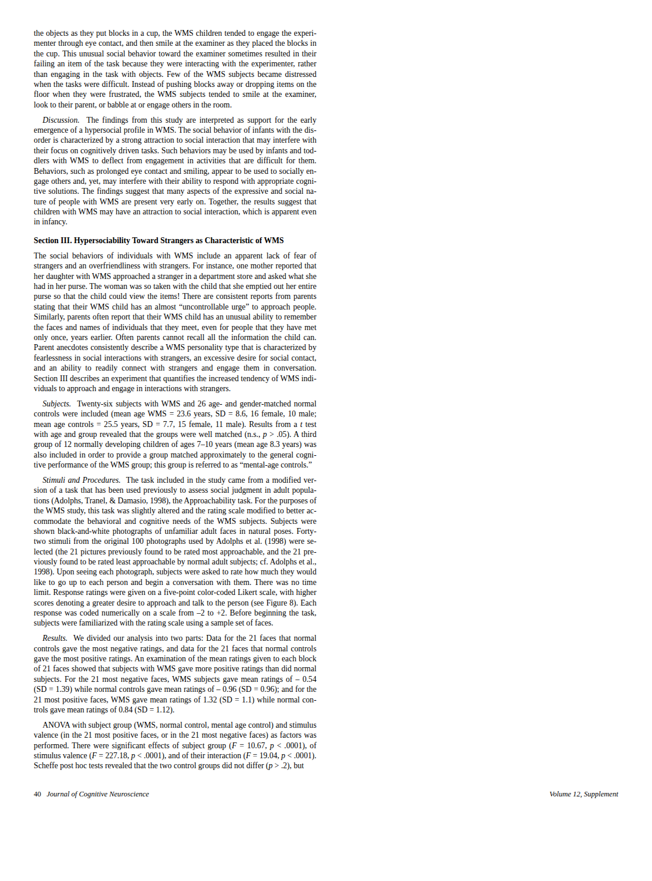the objects as they put blocks in a cup, the WMS children tended to engage the experimenter through eye contact, and then smile at the examiner as they placed the blocks in the cup. This unusual social behavior toward the examiner sometimes resulted in their failing an item of the task because they were interacting with the experimenter, rather than engaging in the task with objects. Few of the WMS subjects became distressed when the tasks were difficult. Instead of pushing blocks away or dropping items on the floor when they were frustrated, the WMS subjects tended to smile at the examiner, look to their parent, or babble at or engage others in the room.
Discussion. The findings from this study are interpreted as support for the early emergence of a hypersocial profile in WMS. The social behavior of infants with the disorder is characterized by a strong attraction to social interaction that may interfere with their focus on cognitively driven tasks. Such behaviors may be used by infants and toddlers with WMS to deflect from engagement in activities that are difficult for them. Behaviors, such as prolonged eye contact and smiling, appear to be used to socially engage others and, yet, may interfere with their ability to respond with appropriate cognitive solutions. The findings suggest that many aspects of the expressive and social nature of people with WMS are present very early on. Together, the results suggest that children with WMS may have an attraction to social interaction, which is apparent even in infancy.
Section III. Hypersociability Toward Strangers as Characteristic of WMS
The social behaviors of individuals with WMS include an apparent lack of fear of strangers and an overfriendliness with strangers. For instance, one mother reported that her daughter with WMS approached a stranger in a department store and asked what she had in her purse. The woman was so taken with the child that she emptied out her entire purse so that the child could view the items! There are consistent reports from parents stating that their WMS child has an almost “uncontrollable urge” to approach people. Similarly, parents often report that their WMS child has an unusual ability to remember the faces and names of individuals that they meet, even for people that they have met only once, years earlier. Often parents cannot recall all the information the child can. Parent anecdotes consistently describe a WMS personality type that is characterized by fearlessness in social interactions with strangers, an excessive desire for social contact, and an ability to readily connect with strangers and engage them in conversation. Section III describes an experiment that quantifies the increased tendency of WMS individuals to approach and engage in interactions with strangers.
Subjects. Twenty-six subjects with WMS and 26 age- and gender-matched normal controls were included (mean age WMS = 23.6 years, SD = 8.6, 16 female, 10 male; mean age controls = 25.5 years, SD = 7.7, 15 female, 11 male). Results from a t test with age and group revealed that the groups were well matched (n.s., p > .05). A third group of 12 normally developing children of ages 7–10 years (mean age 8.3 years) was also included in order to provide a group matched approximately to the general cognitive performance of the WMS group; this group is referred to as “mental-age controls.”
Stimuli and Procedures. The task included in the study came from a modified version of a task that has been used previously to assess social judgment in adult populations (Adolphs, Tranel, & Damasio, 1998), the Approachability task. For the purposes of the WMS study, this task was slightly altered and the rating scale modified to better accommodate the behavioral and cognitive needs of the WMS subjects. Subjects were shown black-and-white photographs of unfamiliar adult faces in natural poses. Forty-two stimuli from the original 100 photographs used by Adolphs et al. (1998) were selected (the 21 pictures previously found to be rated most approachable, and the 21 previously found to be rated least approachable by normal adult subjects; cf. Adolphs et al., 1998). Upon seeing each photograph, subjects were asked to rate how much they would like to go up to each person and begin a conversation with them. There was no time limit. Response ratings were given on a five-point color-coded Likert scale, with higher scores denoting a greater desire to approach and talk to the person (see Figure 8). Each response was coded numerically on a scale from –2 to +2. Before beginning the task, subjects were familiarized with the rating scale using a sample set of faces.
Results. We divided our analysis into two parts: Data for the 21 faces that normal controls gave the most negative ratings, and data for the 21 faces that normal controls gave the most positive ratings. An examination of the mean ratings given to each block of 21 faces showed that subjects with WMS gave more positive ratings than did normal subjects. For the 21 most negative faces, WMS subjects gave mean ratings of – 0.54 (SD = 1.39) while normal controls gave mean ratings of – 0.96 (SD = 0.96); and for the 21 most positive faces, WMS gave mean ratings of 1.32 (SD = 1.1) while normal controls gave mean ratings of 0.84 (SD = 1.12).
ANOVA with subject group (WMS, normal control, mental age control) and stimulus valence (in the 21 most positive faces, or in the 21 most negative faces) as factors was performed. There were significant effects of subject group (F = 10.67, p < .0001), of stimulus valence (F = 227.18, p < .0001), and of their interaction (F = 19.04, p < .0001). Scheffe post hoc tests revealed that the two control groups did not differ (p > .2), but
40 Journal of Cognitive Neuroscience
Volume 12, Supplement